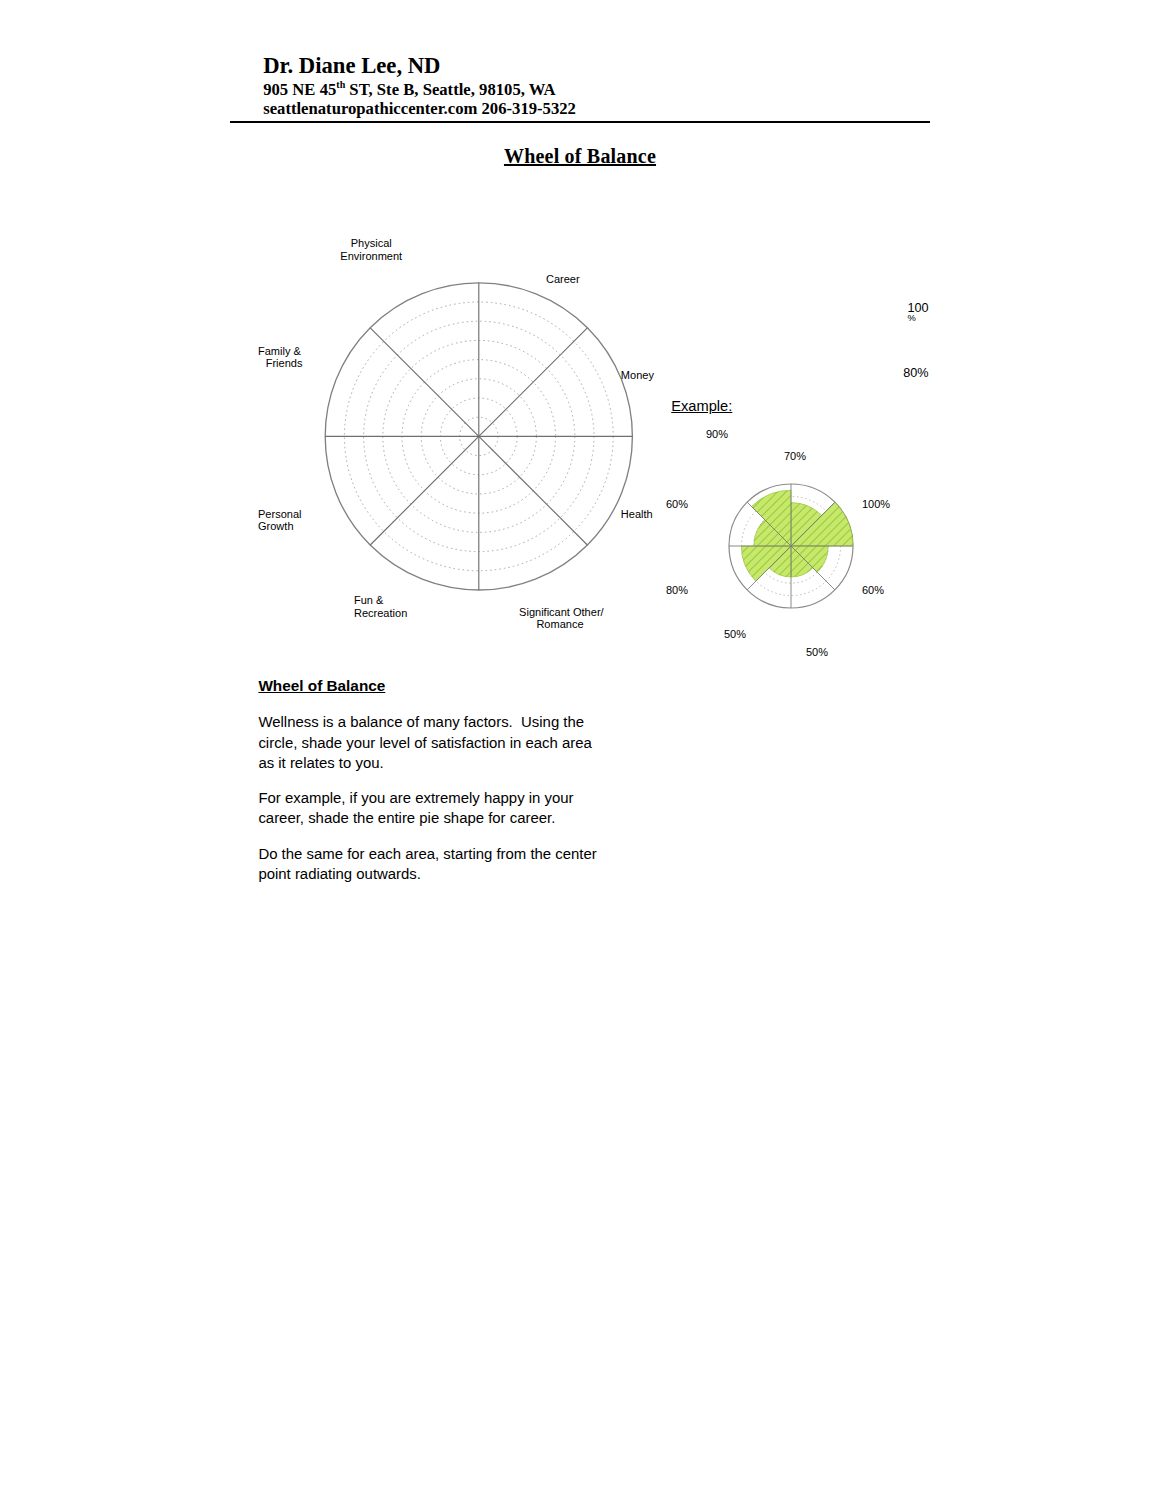Dr. Diane Lee, ND
905 NE 45th ST, Ste B, Seattle, 98105, WA
seattlenaturopathiccenter.com 206-319-5322
Wheel of Balance
Physical Environment Career Money Health Significant Other/ Romance Fun & Recreation Personal Growth Family & Friends
100%
80%
Example:
90% 70% 100% 60% 50% 50% 80% 60%
Wheel of Balance
Wellness is a balance of many factors. Using the circle, shade your level of satisfaction in each area as it relates to you.
For example, if you are extremely happy in your career, shade the entire pie shape for career.
Do the same for each area, starting from the center point radiating outwards.